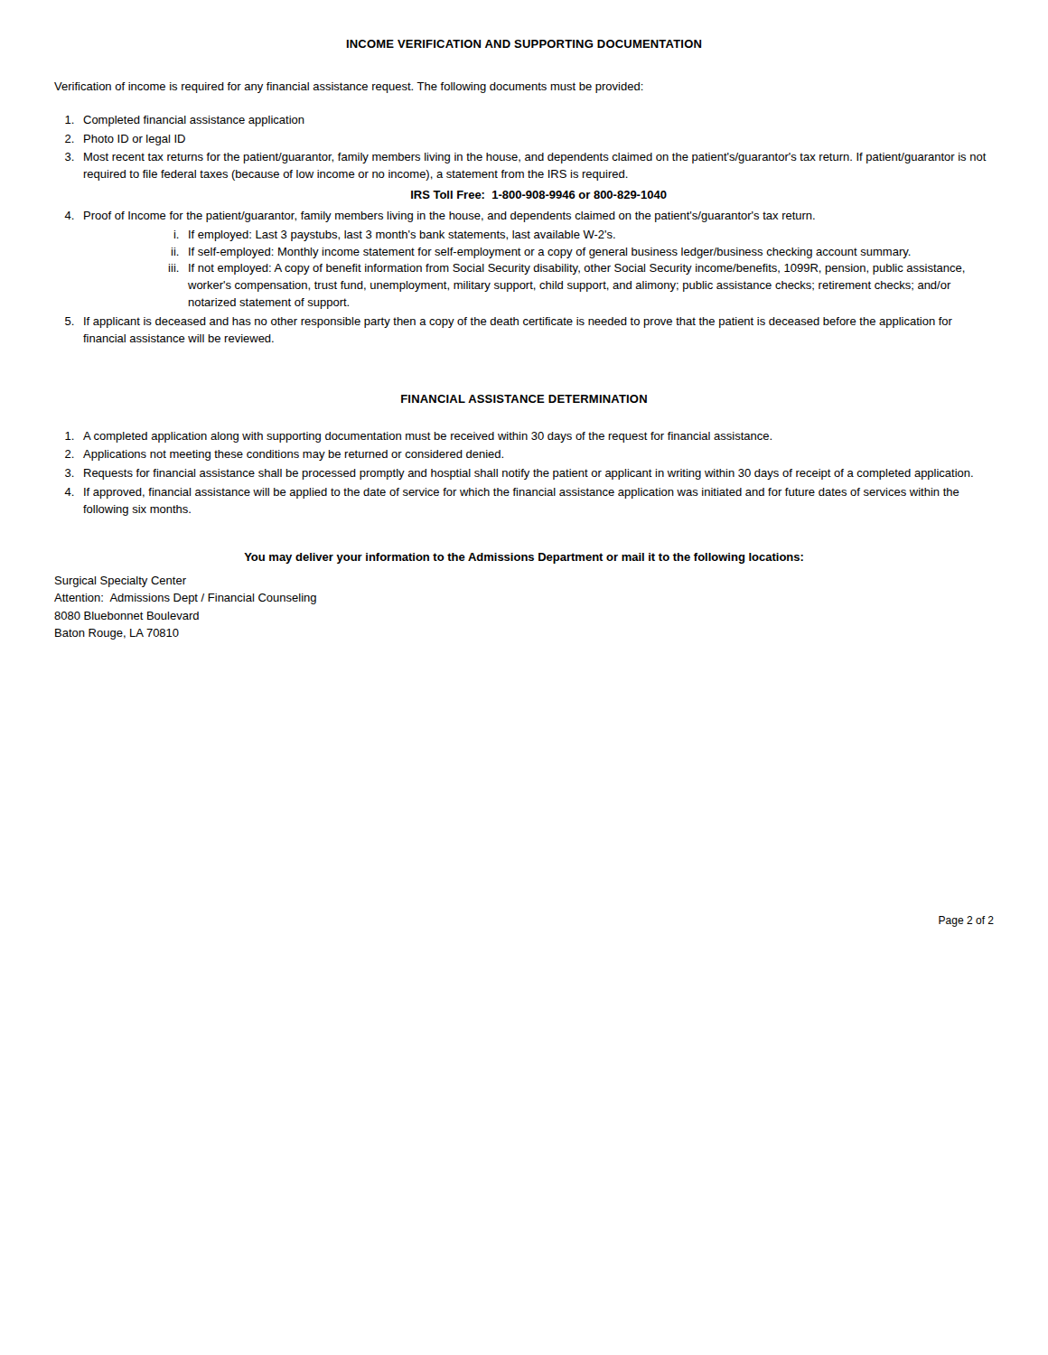INCOME VERIFICATION AND SUPPORTING DOCUMENTATION
Verification of income is required for any financial assistance request. The following documents must be provided:
Completed financial assistance application
Photo ID or legal ID
Most recent tax returns for the patient/guarantor, family members living in the house, and dependents claimed on the patient's/guarantor's tax return. If patient/guarantor is not required to file federal taxes (because of low income or no income), a statement from the IRS is required.
IRS Toll Free: 1-800-908-9946 or 800-829-1040
Proof of Income for the patient/guarantor, family members living in the house, and dependents claimed on the patient's/guarantor's tax return.
If employed: Last 3 paystubs, last 3 month's bank statements, last available W-2's.
If self-employed: Monthly income statement for self-employment or a copy of general business ledger/business checking account summary.
If not employed: A copy of benefit information from Social Security disability, other Social Security income/benefits, 1099R, pension, public assistance, worker's compensation, trust fund, unemployment, military support, child support, and alimony; public assistance checks; retirement checks; and/or notarized statement of support.
If applicant is deceased and has no other responsible party then a copy of the death certificate is needed to prove that the patient is deceased before the application for financial assistance will be reviewed.
FINANCIAL ASSISTANCE DETERMINATION
A completed application along with supporting documentation must be received within 30 days of the request for financial assistance.
Applications not meeting these conditions may be returned or considered denied.
Requests for financial assistance shall be processed promptly and hosptial shall notify the patient or applicant in writing within 30 days of receipt of a completed application.
If approved, financial assistance will be applied to the date of service for which the financial assistance application was initiated and for future dates of services within the following six months.
You may deliver your information to the Admissions Department or mail it to the following locations:
Surgical Specialty Center
Attention: Admissions Dept / Financial Counseling
8080 Bluebonnet Boulevard
Baton Rouge, LA 70810
Page 2 of 2